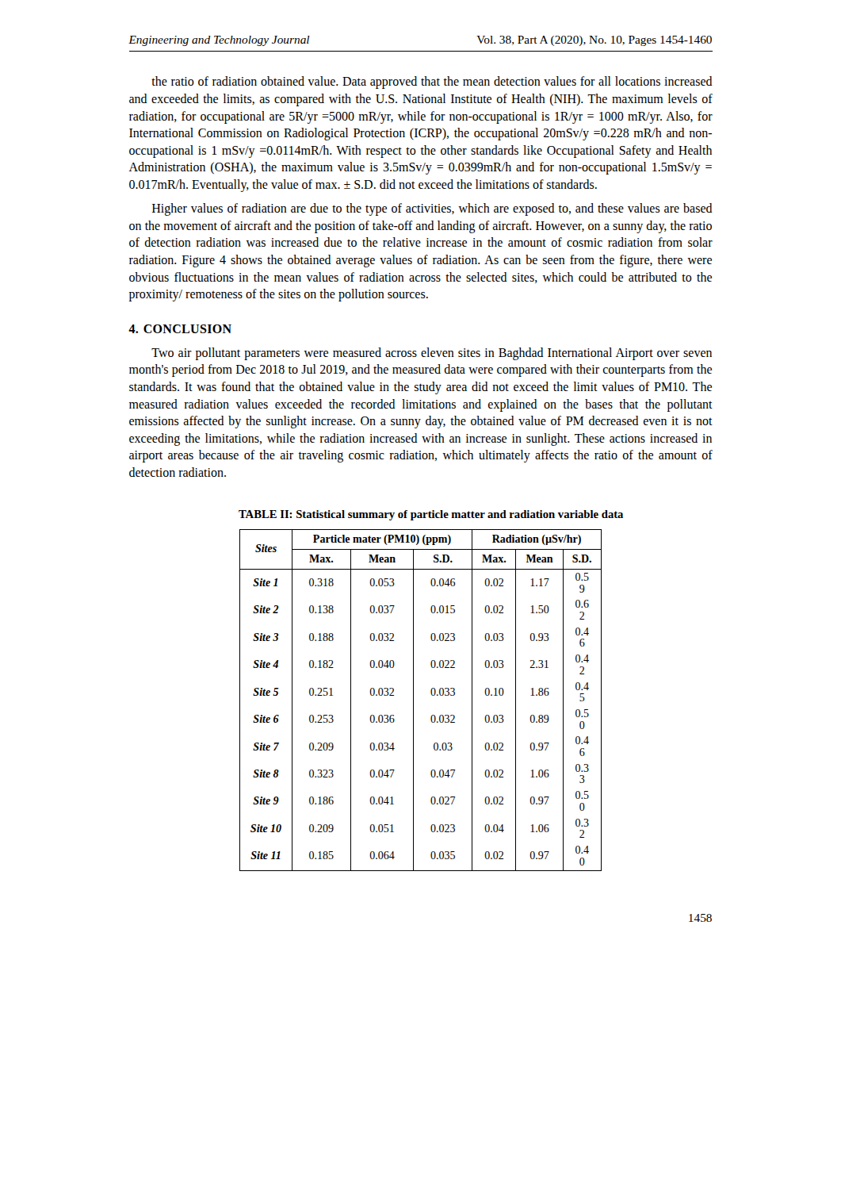Engineering and Technology Journal Vol. 38, Part A (2020), No. 10, Pages 1454-1460
the ratio of radiation obtained value. Data approved that the mean detection values for all locations increased and exceeded the limits, as compared with the U.S. National Institute of Health (NIH). The maximum levels of radiation, for occupational are 5R/yr =5000 mR/yr, while for non-occupational is 1R/yr = 1000 mR/yr. Also, for International Commission on Radiological Protection (ICRP), the occupational 20mSv/y =0.228 mR/h and non-occupational is 1 mSv/y =0.0114mR/h. With respect to the other standards like Occupational Safety and Health Administration (OSHA), the maximum value is 3.5mSv/y = 0.0399mR/h and for non-occupational 1.5mSv/y = 0.017mR/h. Eventually, the value of max. ± S.D. did not exceed the limitations of standards.
Higher values of radiation are due to the type of activities, which are exposed to, and these values are based on the movement of aircraft and the position of take-off and landing of aircraft. However, on a sunny day, the ratio of detection radiation was increased due to the relative increase in the amount of cosmic radiation from solar radiation. Figure 4 shows the obtained average values of radiation. As can be seen from the figure, there were obvious fluctuations in the mean values of radiation across the selected sites, which could be attributed to the proximity/ remoteness of the sites on the pollution sources.
4. Conclusion
Two air pollutant parameters were measured across eleven sites in Baghdad International Airport over seven month's period from Dec 2018 to Jul 2019, and the measured data were compared with their counterparts from the standards. It was found that the obtained value in the study area did not exceed the limit values of PM10. The measured radiation values exceeded the recorded limitations and explained on the bases that the pollutant emissions affected by the sunlight increase. On a sunny day, the obtained value of PM decreased even it is not exceeding the limitations, while the radiation increased with an increase in sunlight. These actions increased in airport areas because of the air traveling cosmic radiation, which ultimately affects the ratio of the amount of detection radiation.
TABLE II: Statistical summary of particle matter and radiation variable data
| Sites | Particle mater (PM10) (ppm) | Radiation (µSv/hr) |
| --- | --- | --- |
| Max. | Mean | S.D. | Max. | Mean | S.D. |
| Site 1 | 0.318 | 0.053 | 0.046 | 0.02 | 1.17 | 0.5 9 |
| Site 2 | 0.138 | 0.037 | 0.015 | 0.02 | 1.50 | 0.6 2 |
| Site 3 | 0.188 | 0.032 | 0.023 | 0.03 | 0.93 | 0.4 6 |
| Site 4 | 0.182 | 0.040 | 0.022 | 0.03 | 2.31 | 0.4 2 |
| Site 5 | 0.251 | 0.032 | 0.033 | 0.10 | 1.86 | 0.4 5 |
| Site 6 | 0.253 | 0.036 | 0.032 | 0.03 | 0.89 | 0.5 0 |
| Site 7 | 0.209 | 0.034 | 0.03 | 0.02 | 0.97 | 0.4 6 |
| Site 8 | 0.323 | 0.047 | 0.047 | 0.02 | 1.06 | 0.3 3 |
| Site 9 | 0.186 | 0.041 | 0.027 | 0.02 | 0.97 | 0.5 0 |
| Site 10 | 0.209 | 0.051 | 0.023 | 0.04 | 1.06 | 0.3 2 |
| Site 11 | 0.185 | 0.064 | 0.035 | 0.02 | 0.97 | 0.4 0 |
1458